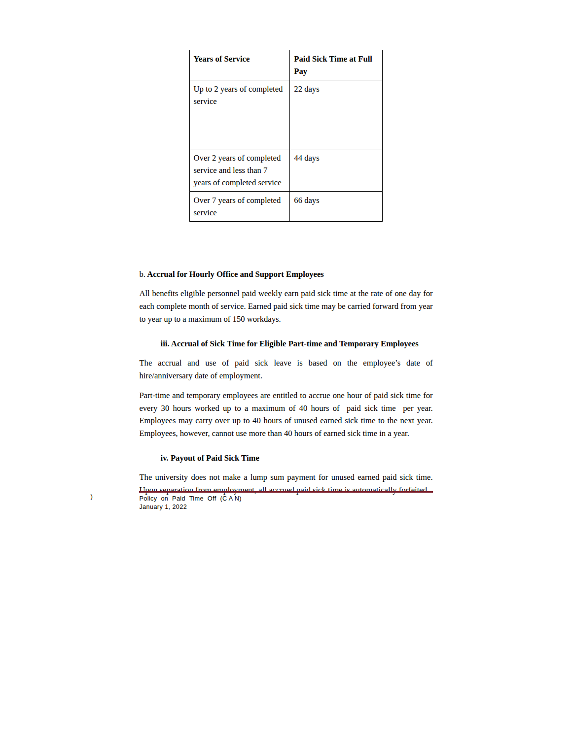| Years of Service | Paid Sick Time at Full Pay |
| --- | --- |
| Up to 2 years of completed service | 22 days |
| Over 2 years of completed service and less than 7 years of completed service | 44 days |
| Over 7 years of completed service | 66 days |
b. Accrual for Hourly Office and Support Employees
All benefits eligible personnel paid weekly earn paid sick time at the rate of one day for each complete month of service. Earned paid sick time may be carried forward from year to year up to a maximum of 150 workdays.
iii. Accrual of Sick Time for Eligible Part-time and Temporary Employees
The accrual and use of paid sick leave is based on the employee’s date of hire/anniversary date of employment.
Part-time and temporary employees are entitled to accrue one hour of paid sick time for every 30 hours worked up to a maximum of 40 hours of paid sick time per year. Employees may carry over up to 40 hours of unused earned sick time to the next year. Employees, however, cannot use more than 40 hours of earned sick time in a year.
iv. Payout of Paid Sick Time
The university does not make a lump sum payment for unused earned paid sick time. Upon separation from employment, all accrued paid sick time is automatically forfeited.
)
Policy on Paid Time Off (C A N)
January 1, 2022